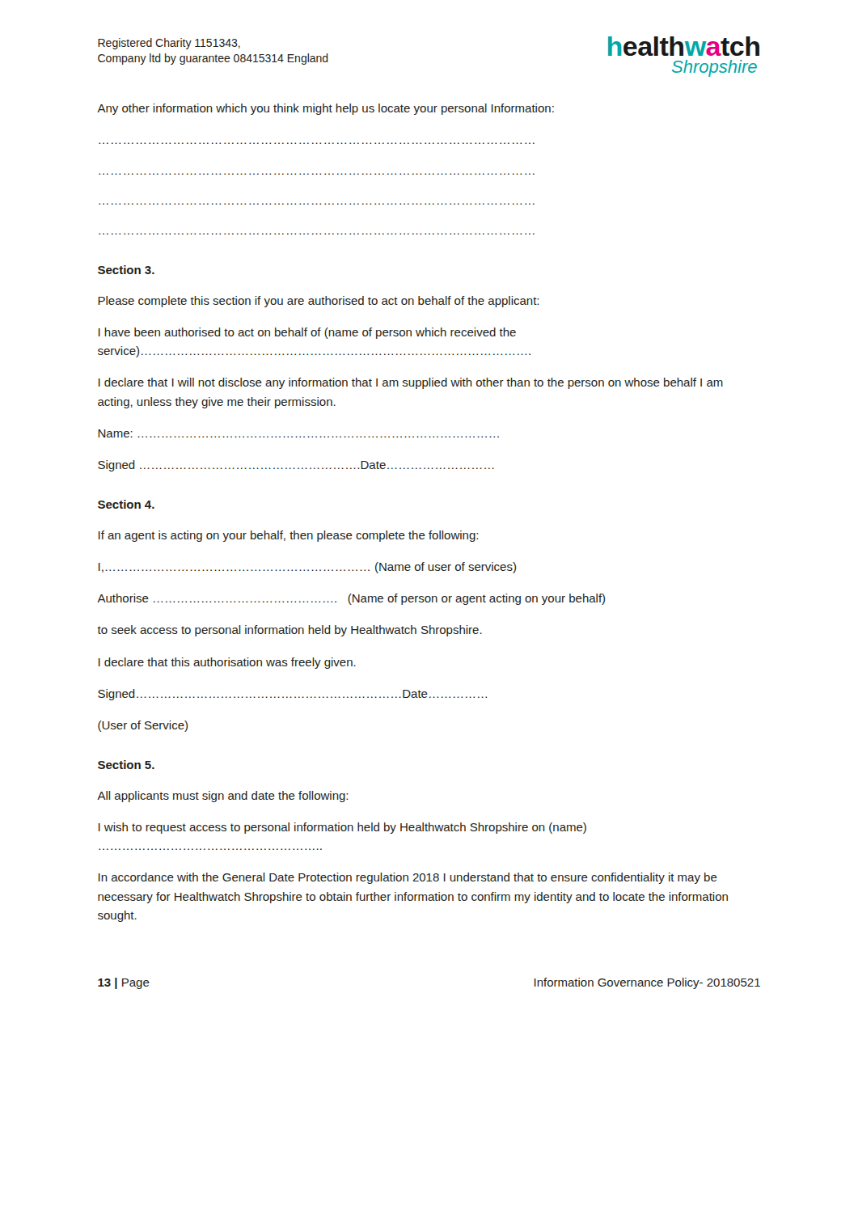Registered Charity 1151343,
Company ltd by guarantee 08415314 England
health watch
Shropshire
Any other information which you think might help us locate your personal Information:
……………………………………………………………………………………………
……………………………………………………………………………………………
……………………………………………………………………………………………
……………………………………………………………………………………………
Section 3.
Please complete this section if you are authorised to act on behalf of the applicant:
I have been authorised to act on behalf of (name of person which received the service)…………………………………………………………………………………….
I declare that I will not disclose any information that I am supplied with other than to the person on whose behalf I am acting, unless they give me their permission.
Name: ………………………………………………………………………………
Signed ……………………………………………….Date………………………
Section 4.
If an agent is acting on your behalf, then please complete the following:
I,………………………………………………………… (Name of user of services)
Authorise ………………………………………. (Name of person or agent acting on your behalf)
to seek access to personal information held by Healthwatch Shropshire.
I declare that this authorisation was freely given.
Signed…………………………………………………………Date……………
(User of Service)
Section 5.
All applicants must sign and date the following:
I wish to request access to personal information held by Healthwatch Shropshire on (name) ………………………………………………..
In accordance with the General Date Protection regulation 2018 I understand that to ensure confidentiality it may be necessary for Healthwatch Shropshire to obtain further information to confirm my identity and to locate the information sought.
13 | Page
Information Governance Policy- 20180521